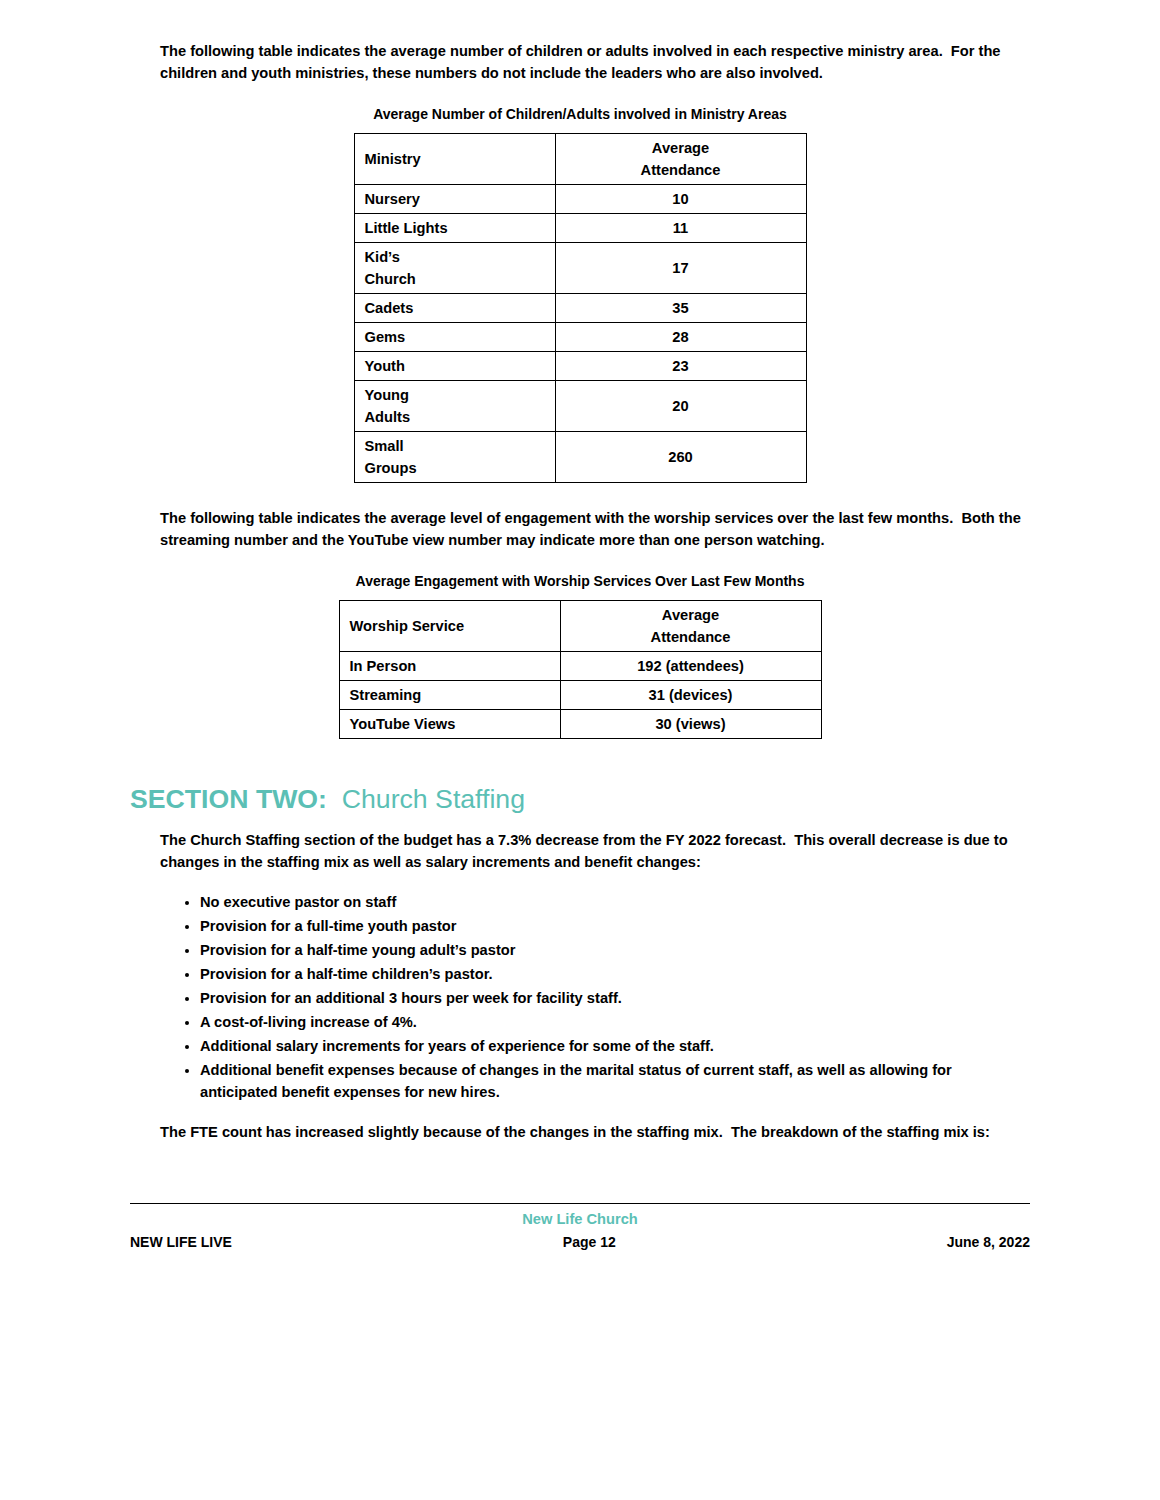The following table indicates the average number of children or adults involved in each respective ministry area. For the children and youth ministries, these numbers do not include the leaders who are also involved.
Average Number of Children/Adults involved in Ministry Areas
| Ministry | Average Attendance |
| Nursery | 10 |
| Little Lights | 11 |
| Kid’s Church | 17 |
| Cadets | 35 |
| Gems | 28 |
| Youth | 23 |
| Young Adults | 20 |
| Small Groups | 260 |
The following table indicates the average level of engagement with the worship services over the last few months. Both the streaming number and the YouTube view number may indicate more than one person watching.
Average Engagement with Worship Services Over Last Few Months
| Worship Service | Average Attendance |
| In Person | 192 (attendees) |
| Streaming | 31 (devices) |
| YouTube Views | 30 (views) |
SECTION TWO: Church Staffing
The Church Staffing section of the budget has a 7.3% decrease from the FY 2022 forecast. This overall decrease is due to changes in the staffing mix as well as salary increments and benefit changes:
No executive pastor on staff
Provision for a full-time youth pastor
Provision for a half-time young adult’s pastor
Provision for a half-time children’s pastor.
Provision for an additional 3 hours per week for facility staff.
A cost-of-living increase of 4%.
Additional salary increments for years of experience for some of the staff.
Additional benefit expenses because of changes in the marital status of current staff, as well as allowing for anticipated benefit expenses for new hires.
The FTE count has increased slightly because of the changes in the staffing mix. The breakdown of the staffing mix is:
New Life Church
NEW LIFE LIVE Page 12 June 8, 2022